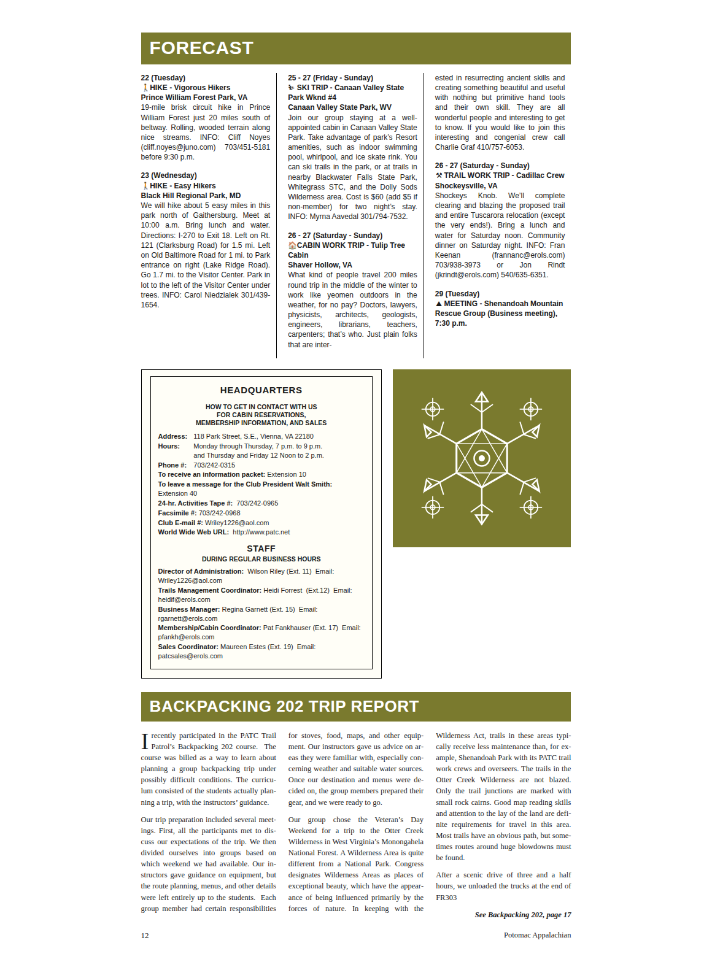FORECAST
22 (Tuesday)
🚶HIKE - Vigorous Hikers
Prince William Forest Park, VA
19-mile brisk circuit hike in Prince William Forest just 20 miles south of beltway. Rolling, wooded terrain along nice streams. INFO: Cliff Noyes (cliff.noyes@juno.com) 703/451-5181 before 9:30 p.m.
23 (Wednesday)
🚶HIKE - Easy Hikers
Black Hill Regional Park, MD
We will hike about 5 easy miles in this park north of Gaithersburg. Meet at 10:00 a.m. Bring lunch and water. Directions: I-270 to Exit 18. Left on Rt. 121 (Clarksburg Road) for 1.5 mi. Left on Old Baltimore Road for 1 mi. to Park entrance on right (Lake Ridge Road). Go 1.7 mi. to the Visitor Center. Park in lot to the left of the Visitor Center under trees. INFO: Carol Niedzialek 301/439-1654.
25 - 27 (Friday - Sunday)
⛷SKI TRIP - Canaan Valley State Park Wknd #4
Canaan Valley State Park, WV
Join our group staying at a well-appointed cabin in Canaan Valley State Park. Take advantage of park’s Resort amenities, such as indoor swimming pool, whirlpool, and ice skate rink. You can ski trails in the park, or at trails in nearby Blackwater Falls State Park, Whitegrass STC, and the Dolly Sods Wilderness area. Cost is $60 (add $5 if non-member) for two night’s stay. INFO: Myrna Aavedal 301/794-7532.
26 - 27 (Saturday - Sunday)
🏠CABIN WORK TRIP - Tulip Tree Cabin
Shaver Hollow, VA
What kind of people travel 200 miles round trip in the middle of the winter to work like yeomen outdoors in the weather, for no pay? Doctors, lawyers, physicists, architects, geologists, engineers, librarians, teachers, carpenters; that’s who. Just plain folks that are inter-
ested in resurrecting ancient skills and creating something beautiful and useful with nothing but primitive hand tools and their own skill. They are all wonderful people and interesting to get to know. If you would like to join this interesting and congenial crew call Charlie Graf 410/757-6053.
26 - 27 (Saturday - Sunday)
⚒TRAIL WORK TRIP - Cadillac Crew
Shockeysville, VA
Shockeys Knob. We’ll complete clearing and blazing the proposed trail and entire Tuscarora relocation (except the very ends!). Bring a lunch and water for Saturday noon. Community dinner on Saturday night. INFO: Fran Keenan (frannanc@erols.com) 703/938-3973 or Jon Rindt (jkrindt@erols.com) 540/635-6351.
29 (Tuesday)
⛰MEETING - Shenandoah Mountain Rescue Group (Business meeting), 7:30 p.m.
HEADQUARTERS
HOW TO GET IN CONTACT WITH US
FOR CABIN RESERVATIONS,
MEMBERSHIP INFORMATION, AND SALES
Address:
118 Park Street, S.E., Vienna, VA 22180
Hours:
Monday through Thursday, 7 p.m. to 9 p.m.
and Thursday and Friday 12 Noon to 2 p.m.
Phone #:
703/242-0315
To receive an information packet: Extension 10
To leave a message for the Club President Walt Smith: Extension 40
24-hr. Activities Tape #: 703/242-0965
Facsimile #: 703/242-0968
Club E-mail #: Wriley1226@aol.com
World Wide Web URL: http://www.patc.net
STAFF
DURING REGULAR BUSINESS HOURS
Director of Administration: Wilson Riley (Ext. 11) Email: Wriley1226@aol.com
Trails Management Coordinator: Heidi Forrest (Ext.12) Email: heidif@erols.com
Business Manager: Regina Garnett (Ext. 15) Email: rgarnett@erols.com
Membership/Cabin Coordinator: Pat Fankhauser (Ext. 17) Email: pfankh@erols.com
Sales Coordinator: Maureen Estes (Ext. 19) Email: patcsales@erols.com
BACKPACKING 202 TRIP REPORT
I recently participated in the PATC Trail Patrol’s Backpacking 202 course. The course was billed as a way to learn about planning a group backpacking trip under possibly difficult conditions. The curriculum consisted of the students actually planning a trip, with the instructors’ guidance.
Our trip preparation included several meetings. First, all the participants met to discuss our expectations of the trip. We then divided ourselves into groups based on which weekend we had available. Our instructors gave guidance on equipment, but the route planning, menus, and other details were left entirely up to the students. Each group member had certain responsibilities for stoves, food, maps, and other equipment. Our instructors gave us advice on areas they were familiar with, especially concerning weather and suitable water sources. Once our destination and menus were decided on, the group members prepared their gear, and we were ready to go.
Our group chose the Veteran’s Day Weekend for a trip to the Otter Creek Wilderness in West Virginia’s Monongahela National Forest. A Wilderness Area is quite different from a National Park. Congress designates Wilderness Areas as places of exceptional beauty, which have the appearance of being influenced primarily by the forces of nature. In keeping with the Wilderness Act, trails in these areas typically receive less maintenance than, for example, Shenandoah Park with its PATC trail work crews and overseers. The trails in the Otter Creek Wilderness are not blazed. Only the trail junctions are marked with small rock cairns. Good map reading skills and attention to the lay of the land are definite requirements for travel in this area. Most trails have an obvious path, but sometimes routes around huge blowdowns must be found.
After a scenic drive of three and a half hours, we unloaded the trucks at the end of FR303
See Backpacking 202, page 17
12
Potomac Appalachian